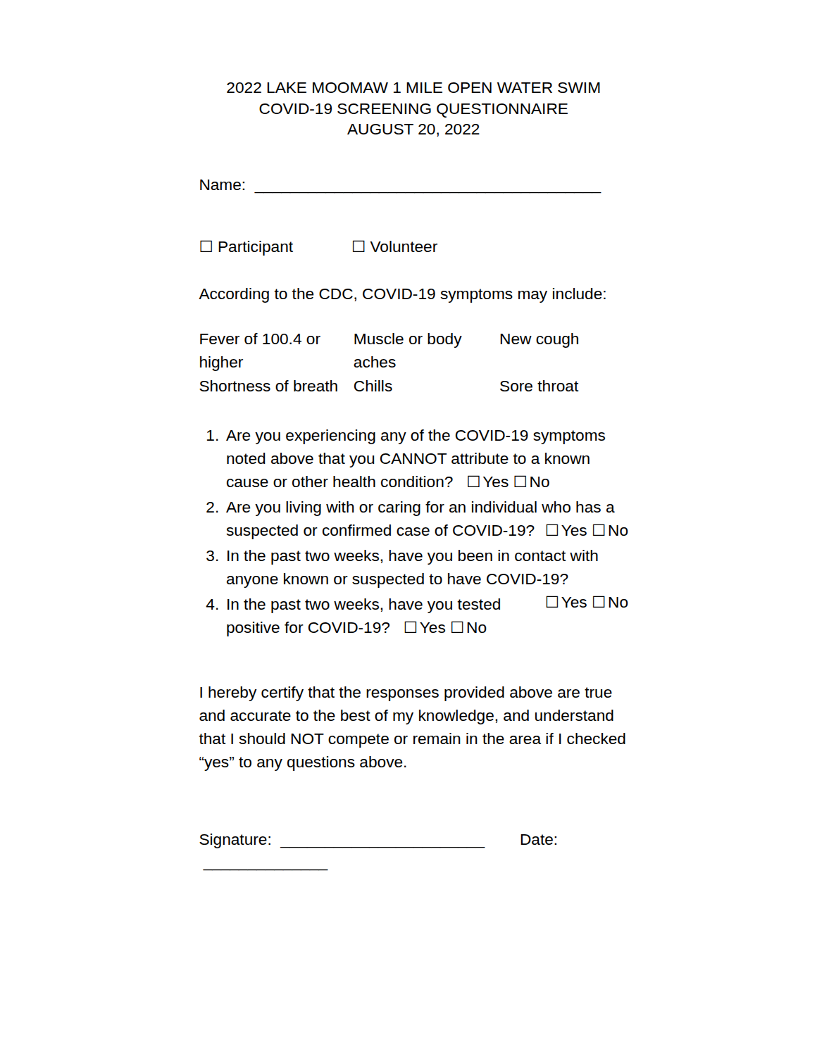2022 LAKE MOOMAW 1 MILE OPEN WATER SWIM
COVID-19 SCREENING QUESTIONNAIRE
AUGUST 20, 2022
Name: _______________________________________
☐ Participant ☐ Volunteer
According to the CDC, COVID-19 symptoms may include:
| Fever of 100.4 or higher | Muscle or body aches | New cough |
| Shortness of breath | Chills | Sore throat |
Are you experiencing any of the COVID-19 symptoms noted above that you CANNOT attribute to a known cause or other health condition? ☐Yes ☐No
Are you living with or caring for an individual who has a suspected or confirmed case of COVID-19? ☐Yes ☐No
In the past two weeks, have you been in contact with anyone known or suspected to have COVID-19? ☐Yes ☐No
In the past two weeks, have you tested positive for COVID-19? ☐Yes ☐No
I hereby certify that the responses provided above are true and accurate to the best of my knowledge, and understand that I should NOT compete or remain in the area if I checked “yes” to any questions above.
Signature: _______________________ Date: ______________